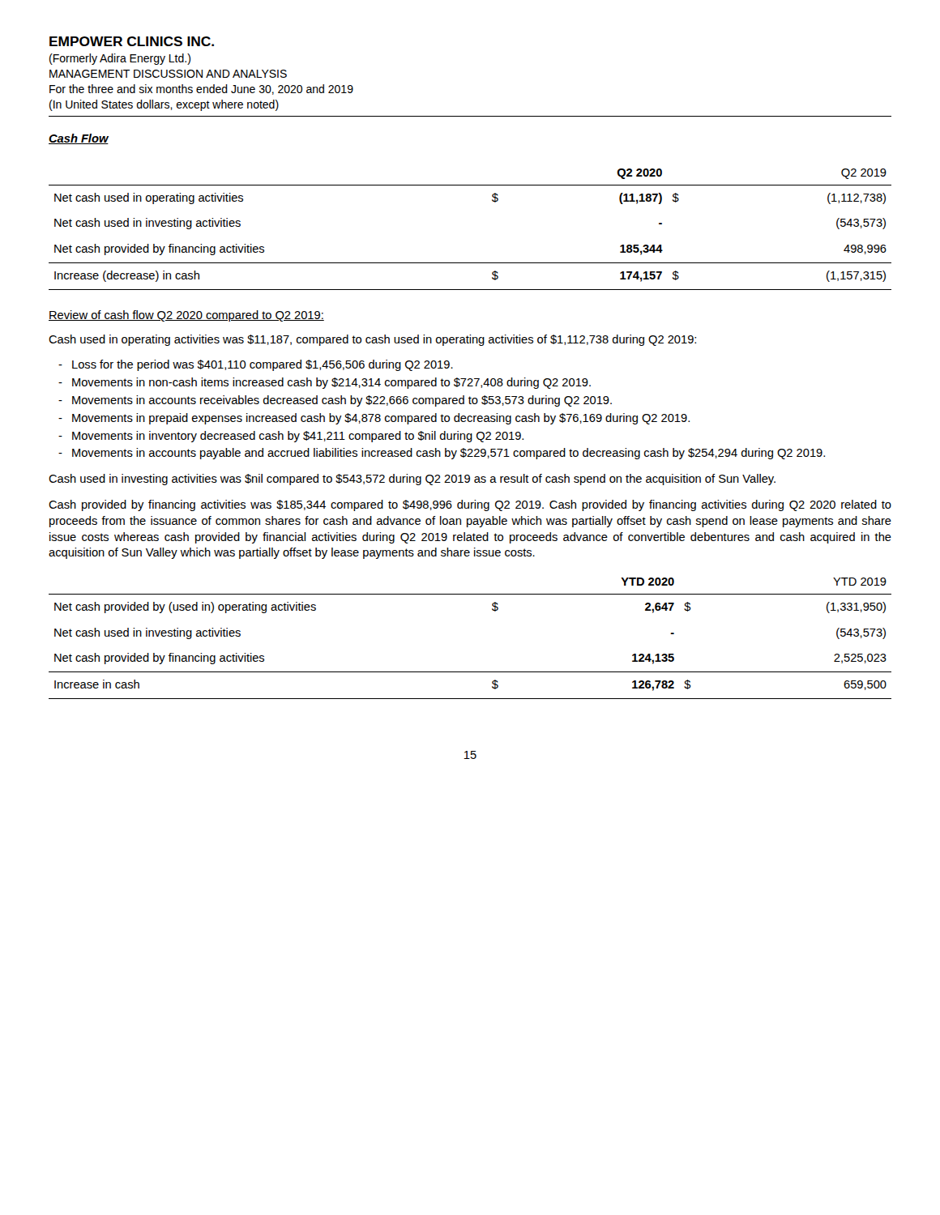EMPOWER CLINICS INC.
(Formerly Adira Energy Ltd.)
MANAGEMENT DISCUSSION AND ANALYSIS
For the three and six months ended June 30, 2020 and 2019
(In United States dollars, except where noted)
Cash Flow
| | | Q2 2020 | | Q2 2019 |
| --- | --- | --- | --- | --- |
| Net cash used in operating activities | $ | (11,187) | $ | (1,112,738) |
| Net cash used in investing activities | | - | | (543,573) |
| Net cash provided by financing activities | | 185,344 | | 498,996 |
| Increase (decrease) in cash | $ | 174,157 | $ | (1,157,315) |
Review of cash flow Q2 2020 compared to Q2 2019:
Cash used in operating activities was $11,187, compared to cash used in operating activities of $1,112,738 during Q2 2019:
Loss for the period was $401,110 compared $1,456,506 during Q2 2019.
Movements in non-cash items increased cash by $214,314 compared to $727,408 during Q2 2019.
Movements in accounts receivables decreased cash by $22,666 compared to $53,573 during Q2 2019.
Movements in prepaid expenses increased cash by $4,878 compared to decreasing cash by $76,169 during Q2 2019.
Movements in inventory decreased cash by $41,211 compared to $nil during Q2 2019.
Movements in accounts payable and accrued liabilities increased cash by $229,571 compared to decreasing cash by $254,294 during Q2 2019.
Cash used in investing activities was $nil compared to $543,572 during Q2 2019 as a result of cash spend on the acquisition of Sun Valley.
Cash provided by financing activities was $185,344 compared to $498,996 during Q2 2019. Cash provided by financing activities during Q2 2020 related to proceeds from the issuance of common shares for cash and advance of loan payable which was partially offset by cash spend on lease payments and share issue costs whereas cash provided by financial activities during Q2 2019 related to proceeds advance of convertible debentures and cash acquired in the acquisition of Sun Valley which was partially offset by lease payments and share issue costs.
| | | YTD 2020 | | YTD 2019 |
| --- | --- | --- | --- | --- |
| Net cash provided by (used in) operating activities | $ | 2,647 | $ | (1,331,950) |
| Net cash used in investing activities | | - | | (543,573) |
| Net cash provided by financing activities | | 124,135 | | 2,525,023 |
| Increase in cash | $ | 126,782 | $ | 659,500 |
15